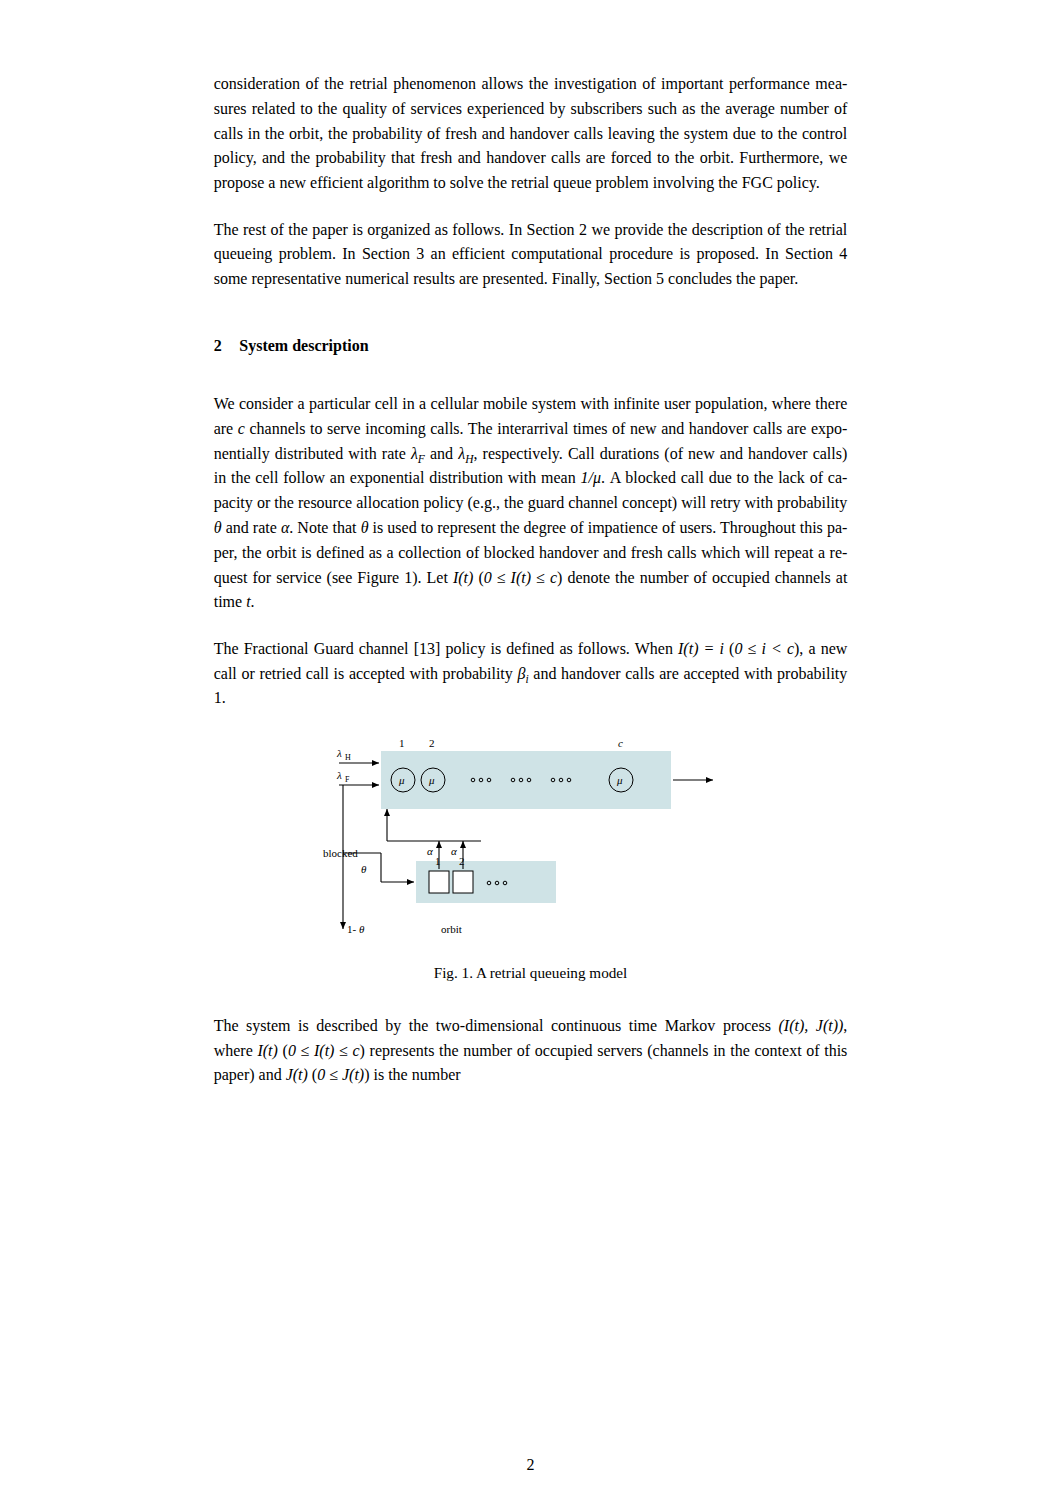consideration of the retrial phenomenon allows the investigation of important performance measures related to the quality of services experienced by subscribers such as the average number of calls in the orbit, the probability of fresh and handover calls leaving the system due to the control policy, and the probability that fresh and handover calls are forced to the orbit. Furthermore, we propose a new efficient algorithm to solve the retrial queue problem involving the FGC policy.
The rest of the paper is organized as follows. In Section 2 we provide the description of the retrial queueing problem. In Section 3 an efficient computational procedure is proposed. In Section 4 some representative numerical results are presented. Finally, Section 5 concludes the paper.
2 System description
We consider a particular cell in a cellular mobile system with infinite user population, where there are c channels to serve incoming calls. The interarrival times of new and handover calls are exponentially distributed with rate λF and λH, respectively. Call durations (of new and handover calls) in the cell follow an exponential distribution with mean 1/μ. A blocked call due to the lack of capacity or the resource allocation policy (e.g., the guard channel concept) will retry with probability θ and rate α. Note that θ is used to represent the degree of impatience of users. Throughout this paper, the orbit is defined as a collection of blocked handover and fresh calls which will repeat a request for service (see Figure 1). Let I(t) (0 ≤ I(t) ≤ c) denote the number of occupied channels at time t.
The Fractional Guard channel [13] policy is defined as follows. When I(t) = i (0 ≤ i < c), a new call or retried call is accepted with probability βi and handover calls are accepted with probability 1.
λ H λ F blocked θ 1- θ orbit μ 1 μ 2 μ c 1 2 α α
Fig. 1. A retrial queueing model
The system is described by the two-dimensional continuous time Markov process (I(t), J(t)), where I(t) (0 ≤ I(t) ≤ c) represents the number of occupied servers (channels in the context of this paper) and J(t) (0 ≤ J(t)) is the number
2